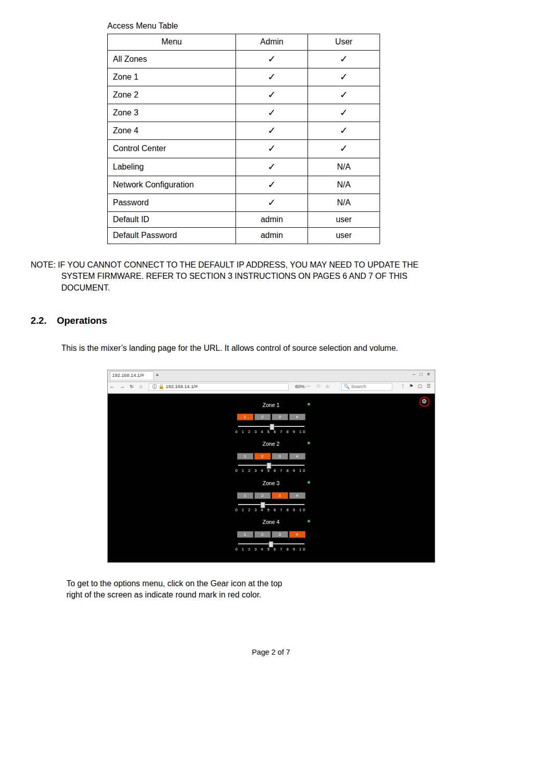Access Menu Table
| Menu | Admin | User |
| --- | --- | --- |
| All Zones | ✓ | ✓ |
| Zone 1 | ✓ | ✓ |
| Zone 2 | ✓ | ✓ |
| Zone 3 | ✓ | ✓ |
| Zone 4 | ✓ | ✓ |
| Control Center | ✓ | ✓ |
| Labeling | ✓ | N/A |
| Network Configuration | ✓ | N/A |
| Password | ✓ | N/A |
| Default ID | admin | user |
| Default Password | admin | user |
NOTE: IF YOU CANNOT CONNECT TO THE DEFAULT IP ADDRESS, YOU MAY NEED TO UPDATE THE SYSTEM FIRMWARE. REFER TO SECTION 3 INSTRUCTIONS ON PAGES 6 AND 7 OF THIS DOCUMENT.
2.2. Operations
This is the mixer’s landing page for the URL. It allows control of source selection and volume.
192.168.14.1/#+ – □ ✕
← → ↻ ⌂ ⓘ 🔒 192.168.14.1/# 60% ⋯ ♡ ☆ 🔍 Search ⋮ ⚑ ▢ ☰
⚙
Zone 1
1234
0 1 2 3 4 5 6 7 8 9 10
Zone 2
1234
0 1 2 3 4 5 6 7 8 9 10
Zone 3
1234
0 1 2 3 4 5 6 7 8 9 10
Zone 4
1234
0 1 2 3 4 5 6 7 8 9 10
To get to the options menu, click on the Gear icon at the top
right of the screen as indicate round mark in red color.
Page 2 of 7